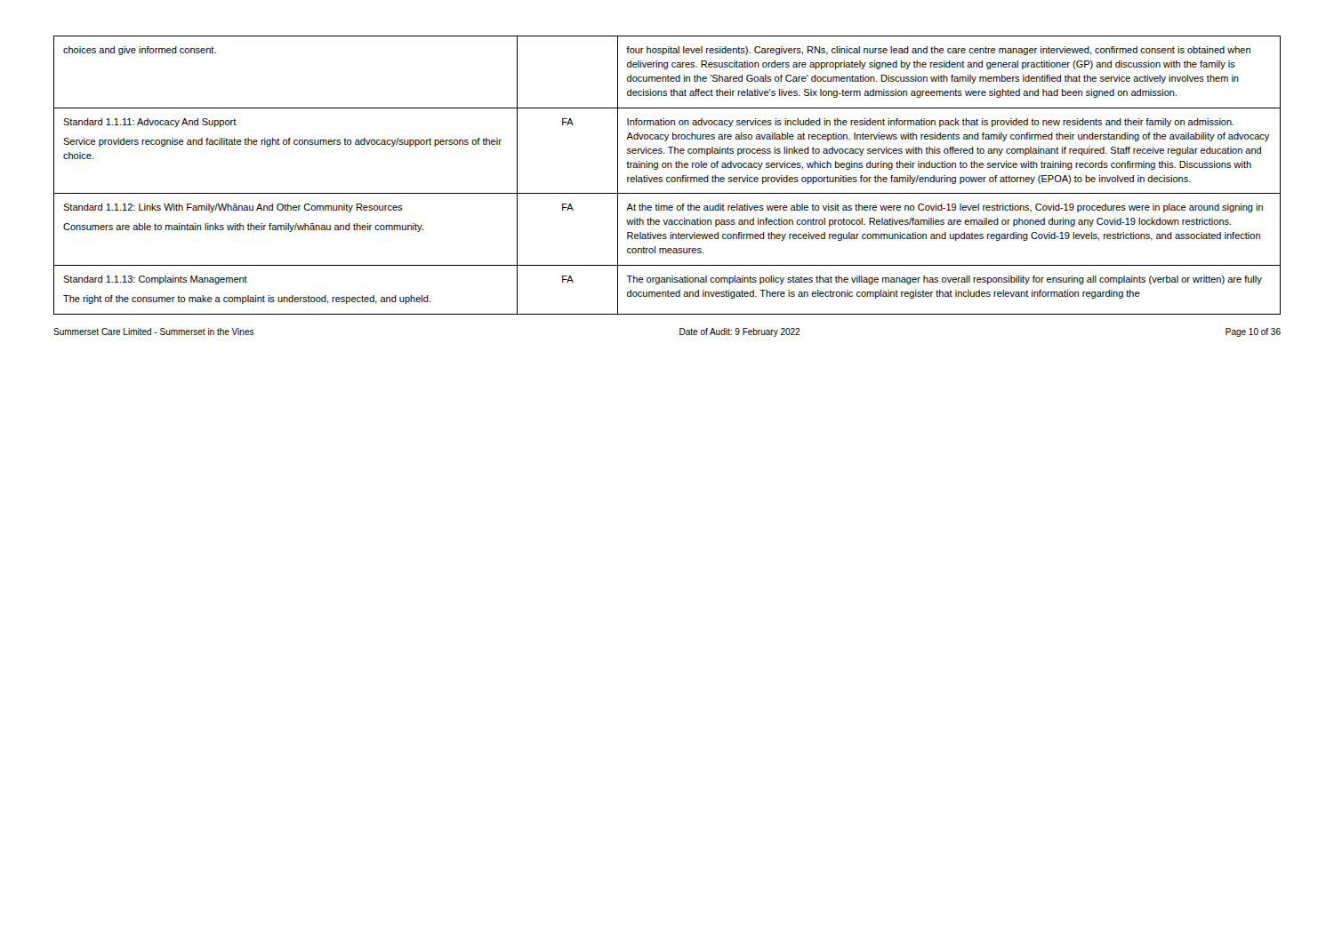| choices and give informed consent. | | four hospital level residents). Caregivers, RNs, clinical nurse lead and the care centre manager interviewed, confirmed consent is obtained when delivering cares. Resuscitation orders are appropriately signed by the resident and general practitioner (GP) and discussion with the family is documented in the 'Shared Goals of Care' documentation. Discussion with family members identified that the service actively involves them in decisions that affect their relative's lives. Six long-term admission agreements were sighted and had been signed on admission. |
| Standard 1.1.11: Advocacy And Support Service providers recognise and facilitate the right of consumers to advocacy/support persons of their choice. | FA | Information on advocacy services is included in the resident information pack that is provided to new residents and their family on admission. Advocacy brochures are also available at reception. Interviews with residents and family confirmed their understanding of the availability of advocacy services. The complaints process is linked to advocacy services with this offered to any complainant if required. Staff receive regular education and training on the role of advocacy services, which begins during their induction to the service with training records confirming this. Discussions with relatives confirmed the service provides opportunities for the family/enduring power of attorney (EPOA) to be involved in decisions. |
| Standard 1.1.12: Links With Family/Whānau And Other Community Resources Consumers are able to maintain links with their family/whānau and their community. | FA | At the time of the audit relatives were able to visit as there were no Covid-19 level restrictions, Covid-19 procedures were in place around signing in with the vaccination pass and infection control protocol. Relatives/families are emailed or phoned during any Covid-19 lockdown restrictions. Relatives interviewed confirmed they received regular communication and updates regarding Covid-19 levels, restrictions, and associated infection control measures. |
| Standard 1.1.13: Complaints Management The right of the consumer to make a complaint is understood, respected, and upheld. | FA | The organisational complaints policy states that the village manager has overall responsibility for ensuring all complaints (verbal or written) are fully documented and investigated. There is an electronic complaint register that includes relevant information regarding the |
Summerset Care Limited - Summerset in the Vines
Date of Audit: 9 February 2022
Page 10 of 36